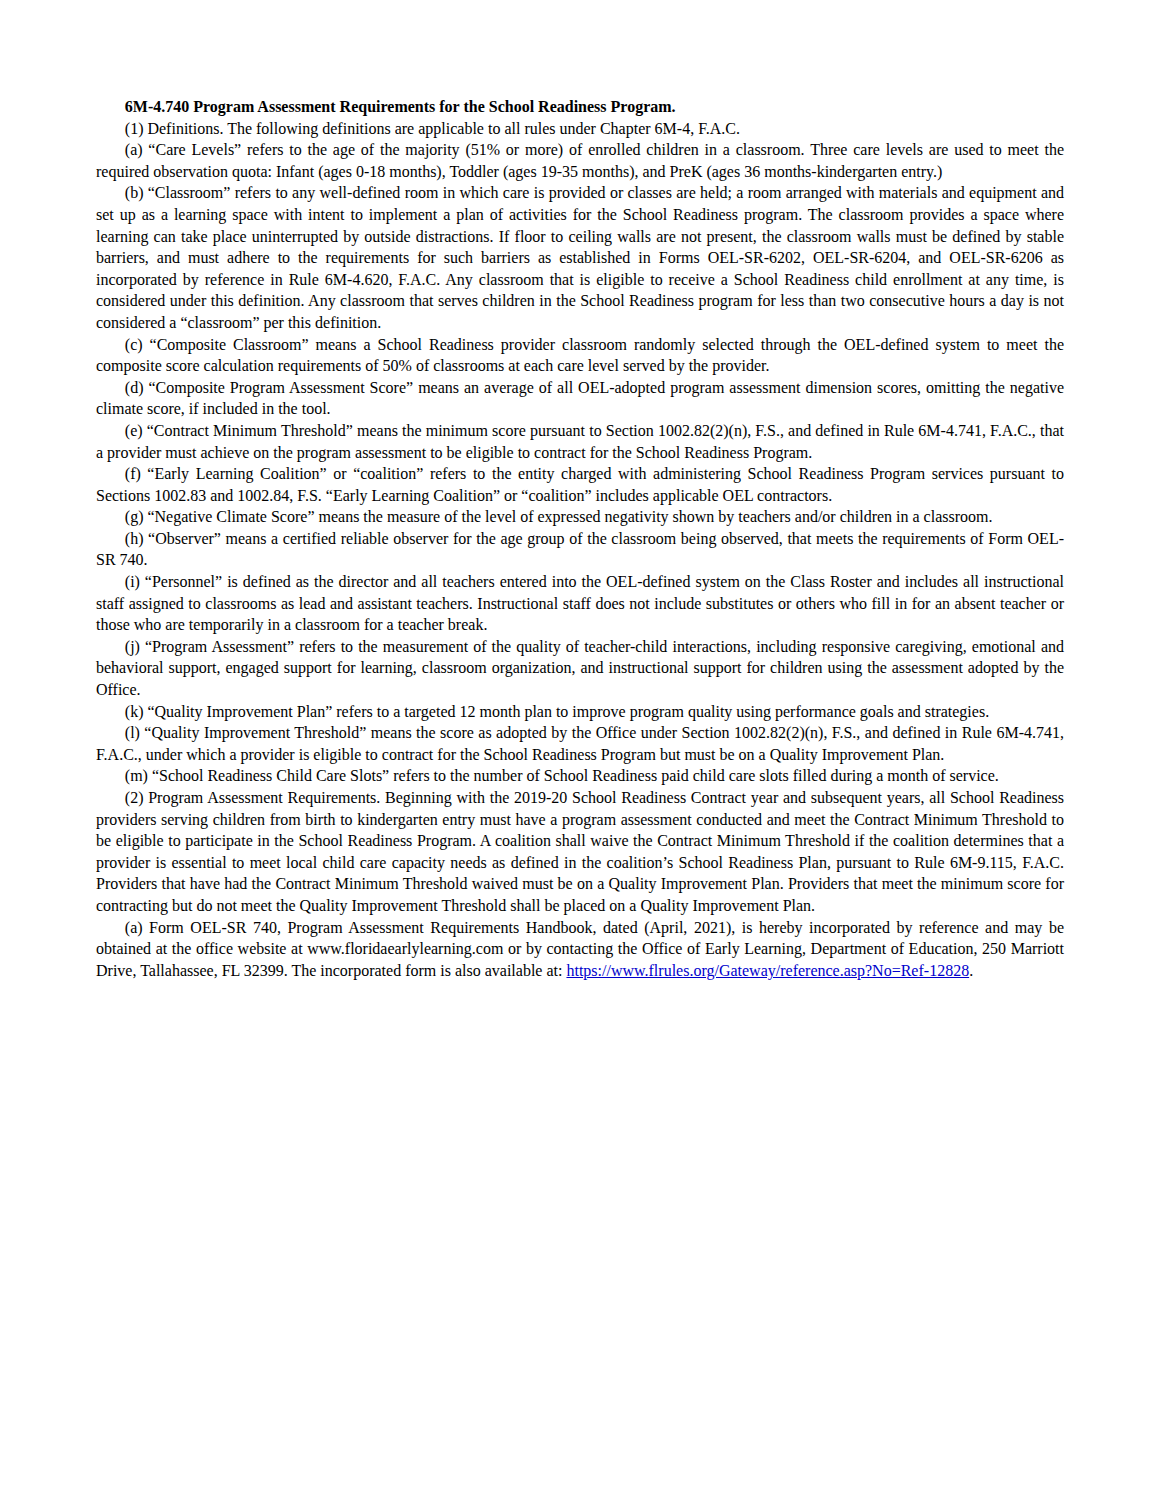6M-4.740 Program Assessment Requirements for the School Readiness Program.
(1) Definitions. The following definitions are applicable to all rules under Chapter 6M-4, F.A.C.
(a) “Care Levels” refers to the age of the majority (51% or more) of enrolled children in a classroom. Three care levels are used to meet the required observation quota: Infant (ages 0-18 months), Toddler (ages 19-35 months), and PreK (ages 36 months-kindergarten entry.)
(b) “Classroom” refers to any well-defined room in which care is provided or classes are held; a room arranged with materials and equipment and set up as a learning space with intent to implement a plan of activities for the School Readiness program. The classroom provides a space where learning can take place uninterrupted by outside distractions. If floor to ceiling walls are not present, the classroom walls must be defined by stable barriers, and must adhere to the requirements for such barriers as established in Forms OEL-SR-6202, OEL-SR-6204, and OEL-SR-6206 as incorporated by reference in Rule 6M-4.620, F.A.C. Any classroom that is eligible to receive a School Readiness child enrollment at any time, is considered under this definition. Any classroom that serves children in the School Readiness program for less than two consecutive hours a day is not considered a “classroom” per this definition.
(c) “Composite Classroom” means a School Readiness provider classroom randomly selected through the OEL-defined system to meet the composite score calculation requirements of 50% of classrooms at each care level served by the provider.
(d) “Composite Program Assessment Score” means an average of all OEL-adopted program assessment dimension scores, omitting the negative climate score, if included in the tool.
(e) “Contract Minimum Threshold” means the minimum score pursuant to Section 1002.82(2)(n), F.S., and defined in Rule 6M-4.741, F.A.C., that a provider must achieve on the program assessment to be eligible to contract for the School Readiness Program.
(f) “Early Learning Coalition” or “coalition” refers to the entity charged with administering School Readiness Program services pursuant to Sections 1002.83 and 1002.84, F.S. “Early Learning Coalition” or “coalition” includes applicable OEL contractors.
(g) “Negative Climate Score” means the measure of the level of expressed negativity shown by teachers and/or children in a classroom.
(h) “Observer” means a certified reliable observer for the age group of the classroom being observed, that meets the requirements of Form OEL-SR 740.
(i) “Personnel” is defined as the director and all teachers entered into the OEL-defined system on the Class Roster and includes all instructional staff assigned to classrooms as lead and assistant teachers. Instructional staff does not include substitutes or others who fill in for an absent teacher or those who are temporarily in a classroom for a teacher break.
(j) “Program Assessment” refers to the measurement of the quality of teacher-child interactions, including responsive caregiving, emotional and behavioral support, engaged support for learning, classroom organization, and instructional support for children using the assessment adopted by the Office.
(k) “Quality Improvement Plan” refers to a targeted 12 month plan to improve program quality using performance goals and strategies.
(l) “Quality Improvement Threshold” means the score as adopted by the Office under Section 1002.82(2)(n), F.S., and defined in Rule 6M-4.741, F.A.C., under which a provider is eligible to contract for the School Readiness Program but must be on a Quality Improvement Plan.
(m) “School Readiness Child Care Slots” refers to the number of School Readiness paid child care slots filled during a month of service.
(2) Program Assessment Requirements. Beginning with the 2019-20 School Readiness Contract year and subsequent years, all School Readiness providers serving children from birth to kindergarten entry must have a program assessment conducted and meet the Contract Minimum Threshold to be eligible to participate in the School Readiness Program. A coalition shall waive the Contract Minimum Threshold if the coalition determines that a provider is essential to meet local child care capacity needs as defined in the coalition’s School Readiness Plan, pursuant to Rule 6M-9.115, F.A.C. Providers that have had the Contract Minimum Threshold waived must be on a Quality Improvement Plan. Providers that meet the minimum score for contracting but do not meet the Quality Improvement Threshold shall be placed on a Quality Improvement Plan.
(a) Form OEL-SR 740, Program Assessment Requirements Handbook, dated (April, 2021), is hereby incorporated by reference and may be obtained at the office website at www.floridaearlylearning.com or by contacting the Office of Early Learning, Department of Education, 250 Marriott Drive, Tallahassee, FL 32399. The incorporated form is also available at: https://www.flrules.org/Gateway/reference.asp?No=Ref-12828.